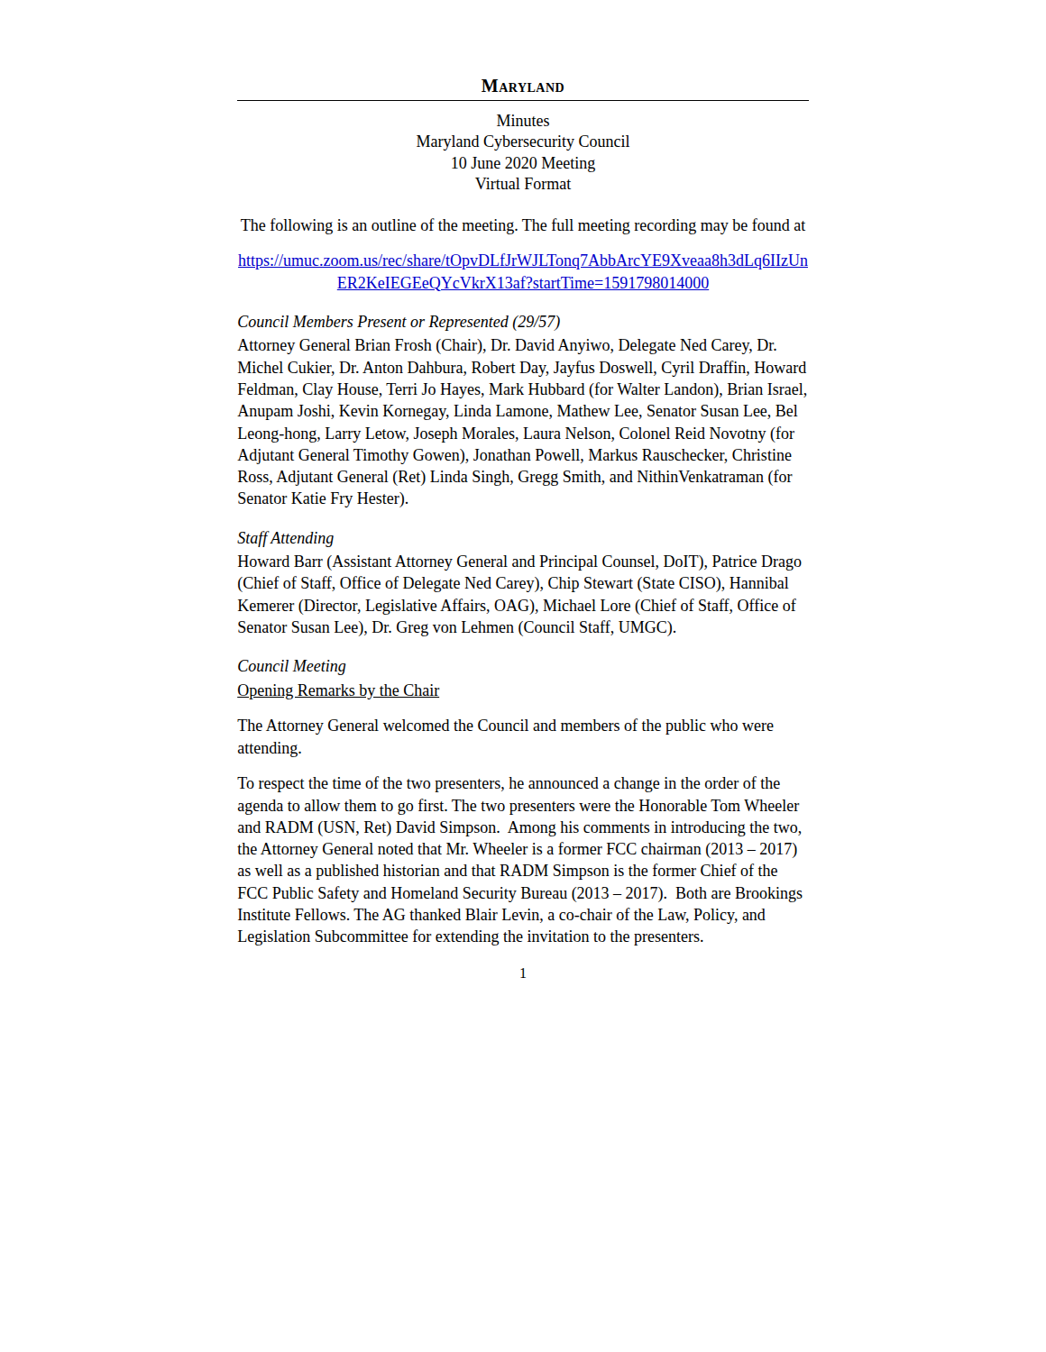Maryland
Minutes
Maryland Cybersecurity Council
10 June 2020 Meeting
Virtual Format
The following is an outline of the meeting. The full meeting recording may be found at
https://umuc.zoom.us/rec/share/tOpvDLfJrWJLTonq7AbbArcYE9Xveaa8h3dLq6IIzUnER2KeIEGEeQYcVkrX13af?startTime=1591798014000
Council Members Present or Represented (29/57)
Attorney General Brian Frosh (Chair), Dr. David Anyiwo, Delegate Ned Carey, Dr. Michel Cukier, Dr. Anton Dahbura, Robert Day, Jayfus Doswell, Cyril Draffin, Howard Feldman, Clay House, Terri Jo Hayes, Mark Hubbard (for Walter Landon), Brian Israel, Anupam Joshi, Kevin Kornegay, Linda Lamone, Mathew Lee, Senator Susan Lee, Bel Leong-hong, Larry Letow, Joseph Morales, Laura Nelson, Colonel Reid Novotny (for Adjutant General Timothy Gowen), Jonathan Powell, Markus Rauschecker, Christine Ross, Adjutant General (Ret) Linda Singh, Gregg Smith, and NithinVenkatraman (for Senator Katie Fry Hester).
Staff Attending
Howard Barr (Assistant Attorney General and Principal Counsel, DoIT), Patrice Drago (Chief of Staff, Office of Delegate Ned Carey), Chip Stewart (State CISO), Hannibal Kemerer (Director, Legislative Affairs, OAG), Michael Lore (Chief of Staff, Office of Senator Susan Lee), Dr. Greg von Lehmen (Council Staff, UMGC).
Council Meeting
Opening Remarks by the Chair
The Attorney General welcomed the Council and members of the public who were attending.
To respect the time of the two presenters, he announced a change in the order of the agenda to allow them to go first. The two presenters were the Honorable Tom Wheeler and RADM (USN, Ret) David Simpson. Among his comments in introducing the two, the Attorney General noted that Mr. Wheeler is a former FCC chairman (2013 – 2017) as well as a published historian and that RADM Simpson is the former Chief of the FCC Public Safety and Homeland Security Bureau (2013 – 2017). Both are Brookings Institute Fellows. The AG thanked Blair Levin, a co-chair of the Law, Policy, and Legislation Subcommittee for extending the invitation to the presenters.
1